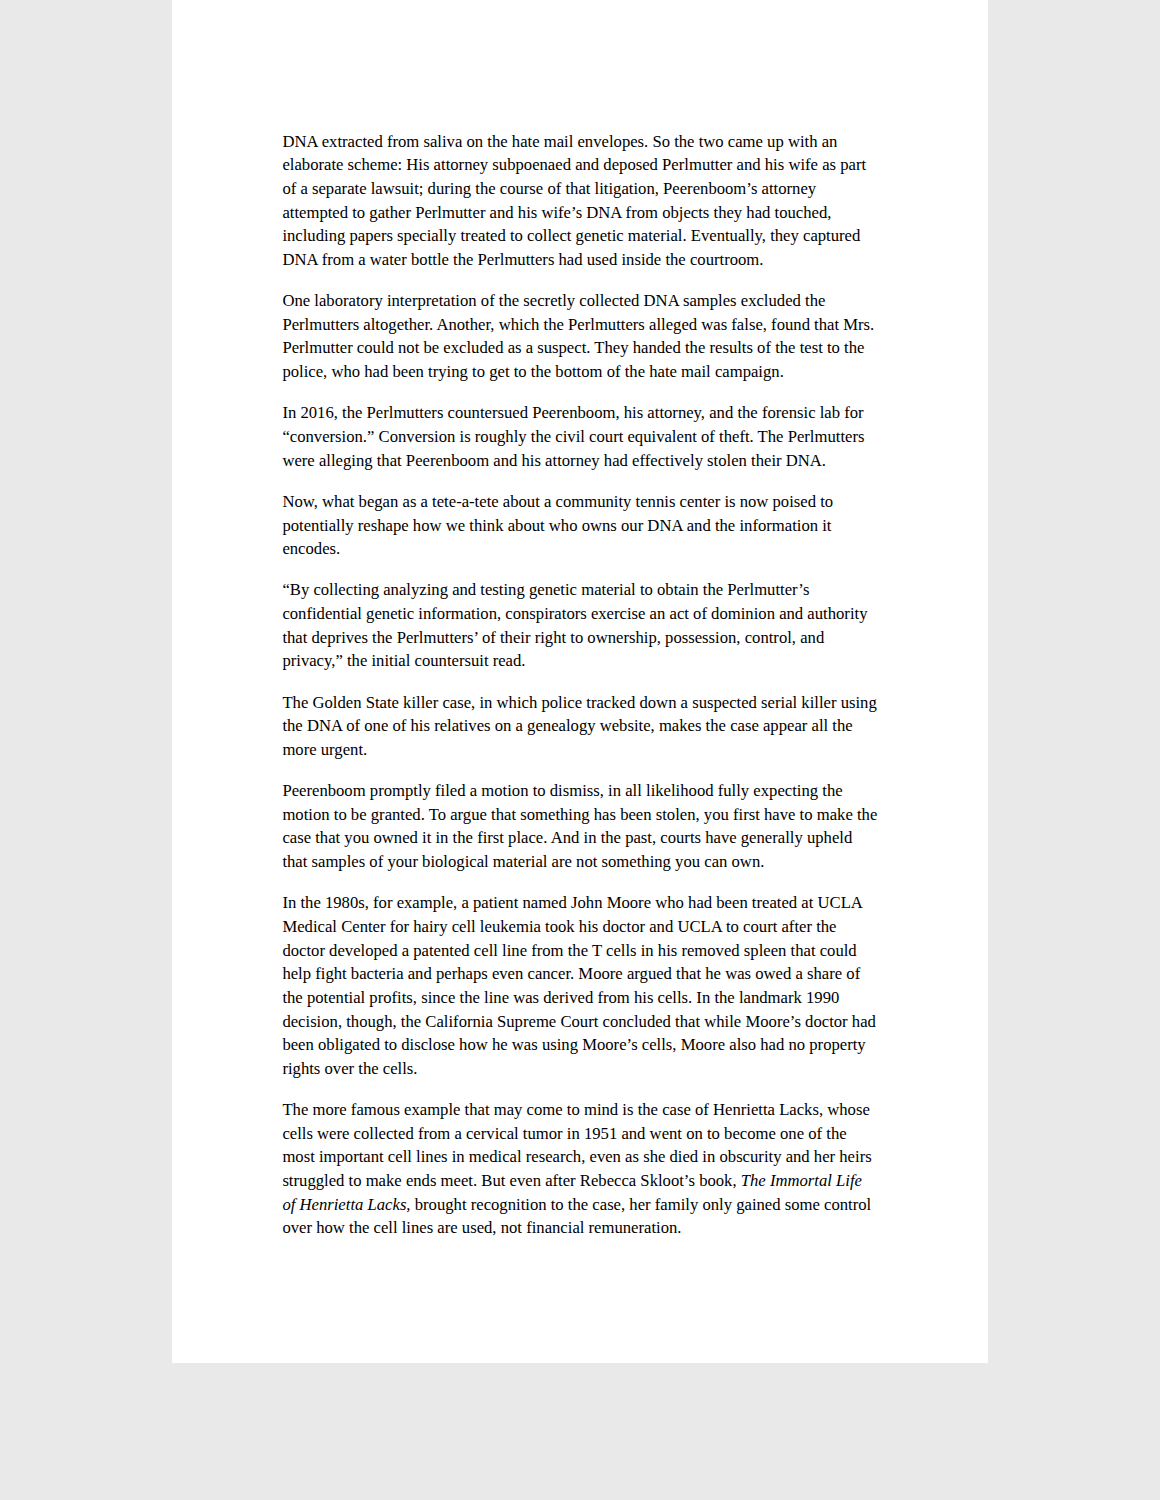DNA extracted from saliva on the hate mail envelopes. So the two came up with an elaborate scheme: His attorney subpoenaed and deposed Perlmutter and his wife as part of a separate lawsuit; during the course of that litigation, Peerenboom’s attorney attempted to gather Perlmutter and his wife’s DNA from objects they had touched, including papers specially treated to collect genetic material. Eventually, they captured DNA from a water bottle the Perlmutters had used inside the courtroom.
One laboratory interpretation of the secretly collected DNA samples excluded the Perlmutters altogether. Another, which the Perlmutters alleged was false, found that Mrs. Perlmutter could not be excluded as a suspect. They handed the results of the test to the police, who had been trying to get to the bottom of the hate mail campaign.
In 2016, the Perlmutters countersued Peerenboom, his attorney, and the forensic lab for “conversion.” Conversion is roughly the civil court equivalent of theft. The Perlmutters were alleging that Peerenboom and his attorney had effectively stolen their DNA.
Now, what began as a tete-a-tete about a community tennis center is now poised to potentially reshape how we think about who owns our DNA and the information it encodes.
“By collecting analyzing and testing genetic material to obtain the Perlmutter’s confidential genetic information, conspirators exercise an act of dominion and authority that deprives the Perlmutters’ of their right to ownership, possession, control, and privacy,” the initial countersuit read.
The Golden State killer case, in which police tracked down a suspected serial killer using the DNA of one of his relatives on a genealogy website, makes the case appear all the more urgent.
Peerenboom promptly filed a motion to dismiss, in all likelihood fully expecting the motion to be granted. To argue that something has been stolen, you first have to make the case that you owned it in the first place. And in the past, courts have generally upheld that samples of your biological material are not something you can own.
In the 1980s, for example, a patient named John Moore who had been treated at UCLA Medical Center for hairy cell leukemia took his doctor and UCLA to court after the doctor developed a patented cell line from the T cells in his removed spleen that could help fight bacteria and perhaps even cancer. Moore argued that he was owed a share of the potential profits, since the line was derived from his cells. In the landmark 1990 decision, though, the California Supreme Court concluded that while Moore’s doctor had been obligated to disclose how he was using Moore’s cells, Moore also had no property rights over the cells.
The more famous example that may come to mind is the case of Henrietta Lacks, whose cells were collected from a cervical tumor in 1951 and went on to become one of the most important cell lines in medical research, even as she died in obscurity and her heirs struggled to make ends meet. But even after Rebecca Skloot’s book, The Immortal Life of Henrietta Lacks, brought recognition to the case, her family only gained some control over how the cell lines are used, not financial remuneration.